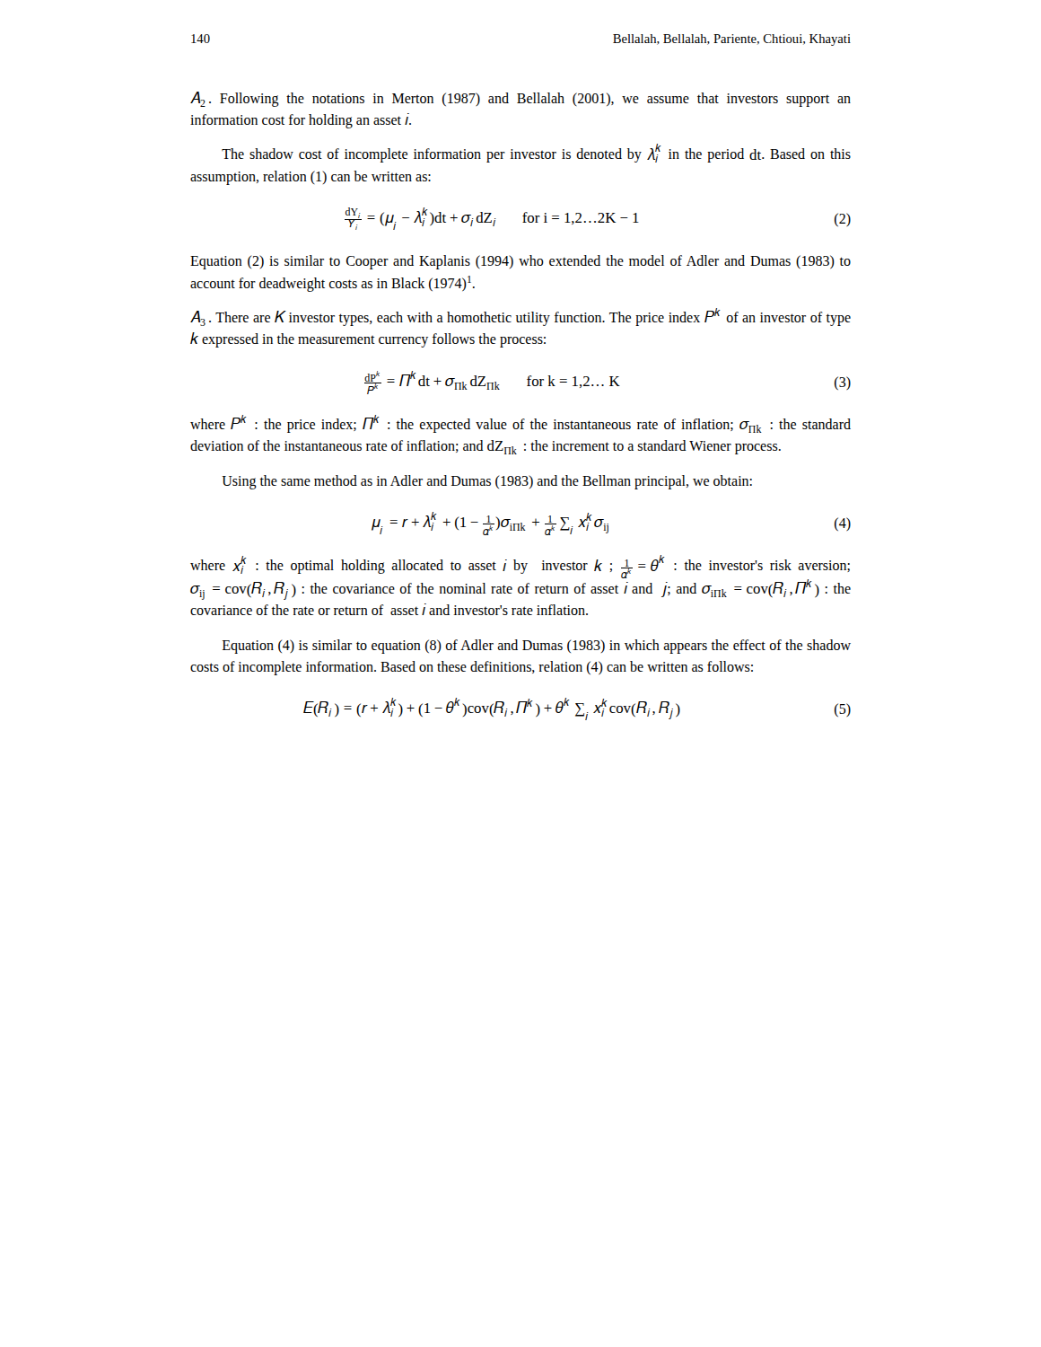140 Bellalah, Bellalah, Pariente, Chtioui, Khayati
A2. Following the notations in Merton (1987) and Bellalah (2001), we assume that investors support an information cost for holding an asset i.
The shadow cost of incomplete information per investor is denoted by λik in the period dt. Based on this assumption, relation (1) can be written as:
dYiYi = (μi−λik)dt + σidZi for i = 1,2…2K − 1
(2)
Equation (2) is similar to Cooper and Kaplanis (1994) who extended the model of Adler and Dumas (1983) to account for deadweight costs as in Black (1974)1.
A3. There are K investor types, each with a homothetic utility function. The price index Pk of an investor of type k expressed in the measurement currency follows the process:
dPkPk = Πkdt + σΠkdZΠk for k = 1,2… K
(3)
where Pk : the price index; Πk : the expected value of the instantaneous rate of inflation; σΠk : the standard deviation of the instantaneous rate of inflation; and dZΠk : the increment to a standard Wiener process.
Using the same method as in Adler and Dumas (1983) and the Bellman principal, we obtain:
μi = r+λik + (1−1αk) σiΠk + 1αk ∑i xik σij
(4)
where xik : the optimal holding allocated to asset i by investor k ; 1αk=θk : the investor's risk aversion; σij=cov(Ri,Rj) : the covariance of the nominal rate of return of asset i and j; and σiΠk=cov(Ri,Πk) : the covariance of the rate or return of asset i and investor's rate inflation.
Equation (4) is similar to equation (8) of Adler and Dumas (1983) in which appears the effect of the shadow costs of incomplete information. Based on these definitions, relation (4) can be written as follows:
E(Ri) = (r+λik) + (1−θk) cov(Ri,Πk) + θk ∑i xik cov(Ri,Rj)
(5)